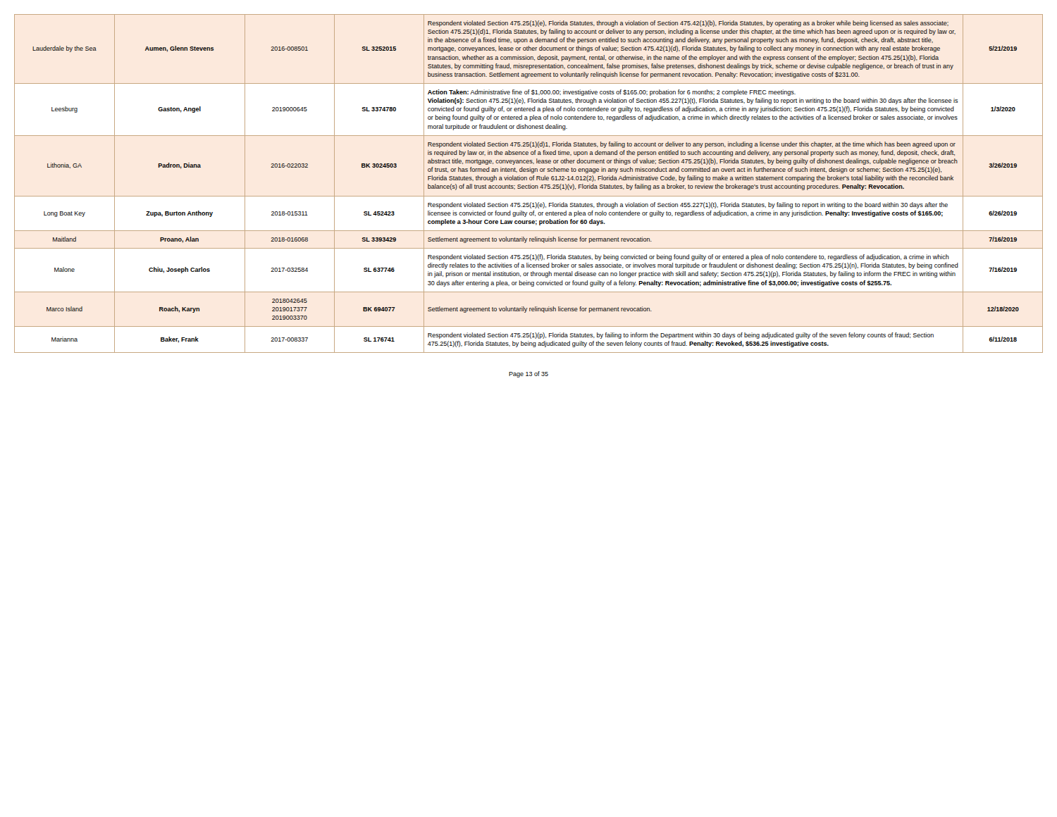| Lauderdale by the Sea | Aumen, Glenn Stevens | 2016-008501 | SL 3252015 | Respondent violated Section 475.25(1)(e), Florida Statutes, through a violation of Section 475.42(1)(b), Florida Statutes, by operating as a broker while being licensed as sales associate; Section 475.25(1)(d)1, Florida Statutes, by failing to account or deliver to any person, including a license under this chapter, at the time which has been agreed upon or is required by law or, in the absence of a fixed time, upon a demand of the person entitled to such accounting and delivery, any personal property such as money, fund, deposit, check, draft, abstract title, mortgage, conveyances, lease or other document or things of value; Section 475.42(1)(d), Florida Statutes, by failing to collect any money in connection with any real estate brokerage transaction, whether as a commission, deposit, payment, rental, or otherwise, in the name of the employer and with the express consent of the employer; Section 475.25(1)(b), Florida Statutes, by committing fraud, misrepresentation, concealment, false promises, false pretenses, dishonest dealings by trick, scheme or devise culpable negligence, or breach of trust in any business transaction. Settlement agreement to voluntarily relinquish license for permanent revocation. Penalty: Revocation; investigative costs of $231.00. | 5/21/2019 |
| Leesburg | Gaston, Angel | 2019000645 | SL 3374780 | Action Taken: Administrative fine of $1,000.00; investigative costs of $165.00; probation for 6 months; 2 complete FREC meetings. Violation(s): Section 475.25(1)(e), Florida Statutes, through a violation of Section 455.227(1)(t), Florida Statutes, by failing to report in writing to the board within 30 days after the licensee is convicted or found guilty of, or entered a plea of nolo contendere or guilty to, regardless of adjudication, a crime in any jurisdiction; Section 475.25(1)(f), Florida Statutes, by being convicted or being found guilty of or entered a plea of nolo contendere to, regardless of adjudication, a crime in which directly relates to the activities of a licensed broker or sales associate, or involves moral turpitude or fraudulent or dishonest dealing. | 1/3/2020 |
| Lithonia, GA | Padron, Diana | 2016-022032 | BK 3024503 | Respondent violated Section 475.25(1)(d)1, Florida Statutes, by failing to account or deliver to any person, including a license under this chapter, at the time which has been agreed upon or is required by law or, in the absence of a fixed time, upon a demand of the person entitled to such accounting and delivery, any personal property such as money, fund, deposit, check, draft, abstract title, mortgage, conveyances, lease or other document or things of value; Section 475.25(1)(b), Florida Statutes, by being guilty of dishonest dealings, culpable negligence or breach of trust, or has formed an intent, design or scheme to engage in any such misconduct and committed an overt act in furtherance of such intent, design or scheme; Section 475.25(1)(e), Florida Statutes, through a violation of Rule 61J2-14.012(2), Florida Administrative Code, by failing to make a written statement comparing the broker's total liability with the reconciled bank balance(s) of all trust accounts; Section 475.25(1)(v), Florida Statutes, by failing as a broker, to review the brokerage's trust accounting procedures. Penalty: Revocation. | 3/26/2019 |
| Long Boat Key | Zupa, Burton Anthony | 2018-015311 | SL 452423 | Respondent violated Section 475.25(1)(e), Florida Statutes, through a violation of Section 455.227(1)(t), Florida Statutes, by failing to report in writing to the board within 30 days after the licensee is convicted or found guilty of, or entered a plea of nolo contendere or guilty to, regardless of adjudication, a crime in any jurisdiction. Penalty: Investigative costs of $165.00; complete a 3-hour Core Law course; probation for 60 days. | 6/26/2019 |
| Maitland | Proano, Alan | 2018-016068 | SL 3393429 | Settlement agreement to voluntarily relinquish license for permanent revocation. | 7/16/2019 |
| Malone | Chiu, Joseph Carlos | 2017-032584 | SL 637746 | Respondent violated Section 475.25(1)(f), Florida Statutes, by being convicted or being found guilty of or entered a plea of nolo contendere to, regardless of adjudication, a crime in which directly relates to the activities of a licensed broker or sales associate, or involves moral turpitude or fraudulent or dishonest dealing; Section 475.25(1)(n), Florida Statutes, by being confined in jail, prison or mental institution, or through mental disease can no longer practice with skill and safety; Section 475.25(1)(p), Florida Statutes, by failing to inform the FREC in writing within 30 days after entering a plea, or being convicted or found guilty of a felony. Penalty: Revocation; administrative fine of $3,000.00; investigative costs of $255.75. | 7/16/2019 |
| Marco Island | Roach, Karyn | 2018042645 2019017377 2019003370 | BK 694077 | Settlement agreement to voluntarily relinquish license for permanent revocation. | 12/18/2020 |
| Marianna | Baker, Frank | 2017-008337 | SL 176741 | Respondent violated Section 475.25(1)(p), Florida Statutes, by failing to inform the Department within 30 days of being adjudicated guilty of the seven felony counts of fraud; Section 475.25(1)(f), Florida Statutes, by being adjudicated guilty of the seven felony counts of fraud. Penalty: Revoked, $536.25 investigative costs. | 6/11/2018 |
Page 13 of 35